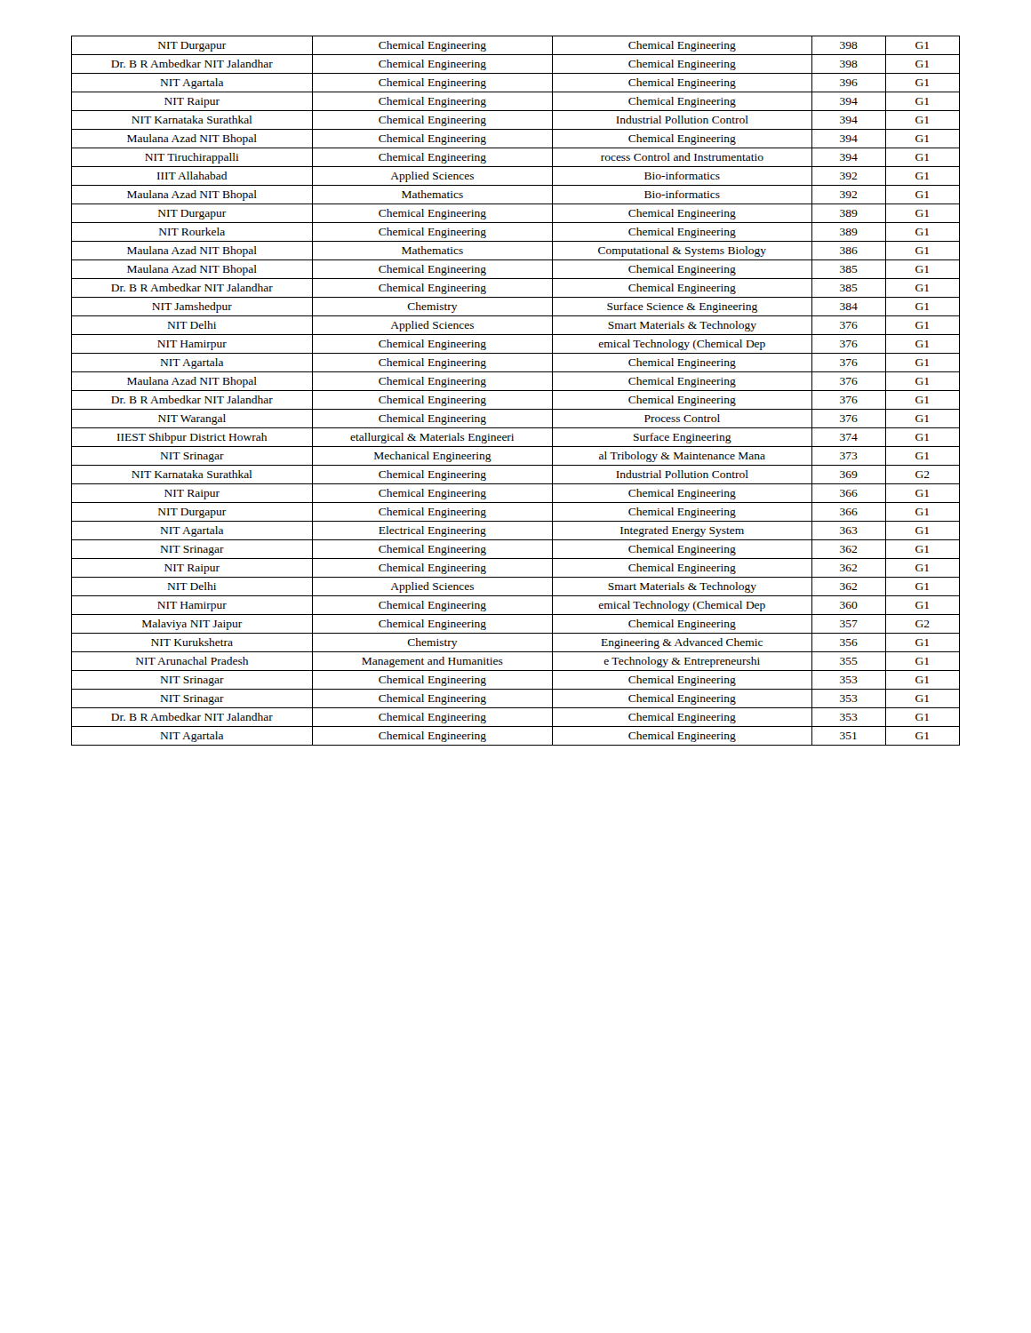| NIT Durgapur | Chemical Engineering | Chemical Engineering | 398 | G1 |
| Dr. B R Ambedkar NIT Jalandhar | Chemical Engineering | Chemical Engineering | 398 | G1 |
| NIT Agartala | Chemical Engineering | Chemical Engineering | 396 | G1 |
| NIT Raipur | Chemical Engineering | Chemical Engineering | 394 | G1 |
| NIT Karnataka Surathkal | Chemical Engineering | Industrial Pollution Control | 394 | G1 |
| Maulana Azad NIT Bhopal | Chemical Engineering | Chemical Engineering | 394 | G1 |
| NIT Tiruchirappalli | Chemical Engineering | rocess Control and Instrumentatio | 394 | G1 |
| IIIT Allahabad | Applied Sciences | Bio-informatics | 392 | G1 |
| Maulana Azad NIT Bhopal | Mathematics | Bio-informatics | 392 | G1 |
| NIT Durgapur | Chemical Engineering | Chemical Engineering | 389 | G1 |
| NIT Rourkela | Chemical Engineering | Chemical Engineering | 389 | G1 |
| Maulana Azad NIT Bhopal | Mathematics | Computational & Systems Biology | 386 | G1 |
| Maulana Azad NIT Bhopal | Chemical Engineering | Chemical Engineering | 385 | G1 |
| Dr. B R Ambedkar NIT Jalandhar | Chemical Engineering | Chemical Engineering | 385 | G1 |
| NIT Jamshedpur | Chemistry | Surface Science & Engineering | 384 | G1 |
| NIT Delhi | Applied Sciences | Smart Materials & Technology | 376 | G1 |
| NIT Hamirpur | Chemical Engineering | emical Technology (Chemical Dep | 376 | G1 |
| NIT Agartala | Chemical Engineering | Chemical Engineering | 376 | G1 |
| Maulana Azad NIT Bhopal | Chemical Engineering | Chemical Engineering | 376 | G1 |
| Dr. B R Ambedkar NIT Jalandhar | Chemical Engineering | Chemical Engineering | 376 | G1 |
| NIT Warangal | Chemical Engineering | Process Control | 376 | G1 |
| IIEST Shibpur District Howrah | etallurgical & Materials Engineeri | Surface Engineering | 374 | G1 |
| NIT Srinagar | Mechanical Engineering | al Tribology & Maintenance Mana | 373 | G1 |
| NIT Karnataka Surathkal | Chemical Engineering | Industrial Pollution Control | 369 | G2 |
| NIT Raipur | Chemical Engineering | Chemical Engineering | 366 | G1 |
| NIT Durgapur | Chemical Engineering | Chemical Engineering | 366 | G1 |
| NIT Agartala | Electrical Engineering | Integrated Energy System | 363 | G1 |
| NIT Srinagar | Chemical Engineering | Chemical Engineering | 362 | G1 |
| NIT Raipur | Chemical Engineering | Chemical Engineering | 362 | G1 |
| NIT Delhi | Applied Sciences | Smart Materials & Technology | 362 | G1 |
| NIT Hamirpur | Chemical Engineering | emical Technology (Chemical Dep | 360 | G1 |
| Malaviya NIT Jaipur | Chemical Engineering | Chemical Engineering | 357 | G2 |
| NIT Kurukshetra | Chemistry | Engineering & Advanced Chemic | 356 | G1 |
| NIT Arunachal Pradesh | Management and Humanities | e Technology & Entrepreneurshi | 355 | G1 |
| NIT Srinagar | Chemical Engineering | Chemical Engineering | 353 | G1 |
| NIT Srinagar | Chemical Engineering | Chemical Engineering | 353 | G1 |
| Dr. B R Ambedkar NIT Jalandhar | Chemical Engineering | Chemical Engineering | 353 | G1 |
| NIT Agartala | Chemical Engineering | Chemical Engineering | 351 | G1 |